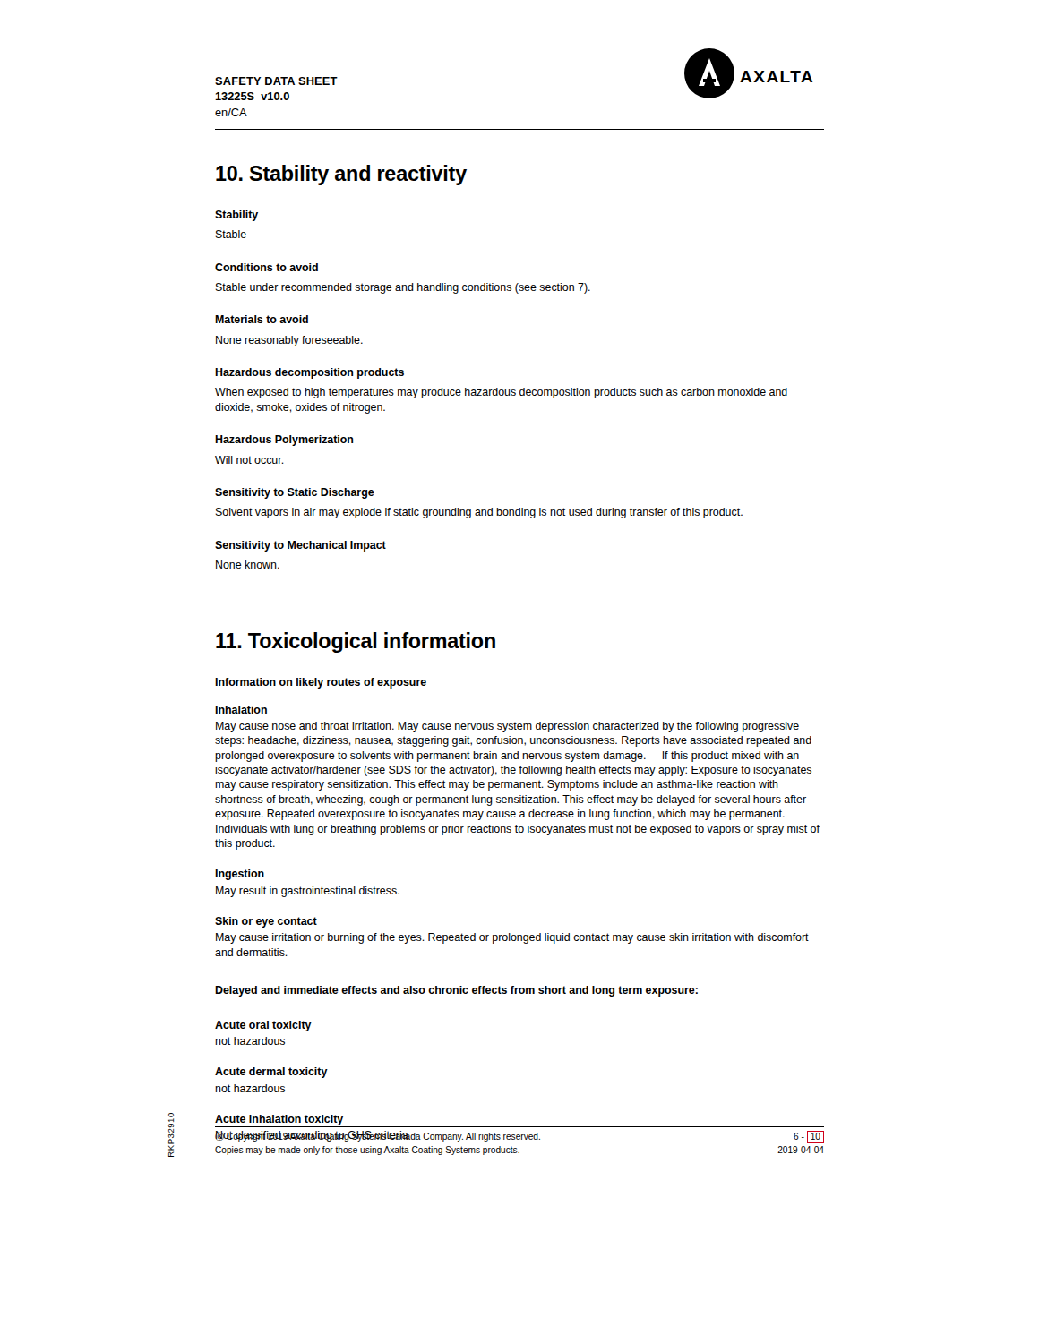SAFETY DATA SHEET
13225S v10.0
en/CA
AXALTA
10. Stability and reactivity
Stability
Stable
Conditions to avoid
Stable under recommended storage and handling conditions (see section 7).
Materials to avoid
None reasonably foreseeable.
Hazardous decomposition products
When exposed to high temperatures may produce hazardous decomposition products such as carbon monoxide and dioxide, smoke, oxides of nitrogen.
Hazardous Polymerization
Will not occur.
Sensitivity to Static Discharge
Solvent vapors in air may explode if static grounding and bonding is not used during transfer of this product.
Sensitivity to Mechanical Impact
None known.
11. Toxicological information
Information on likely routes of exposure
Inhalation
May cause nose and throat irritation. May cause nervous system depression characterized by the following progressive steps: headache, dizziness, nausea, staggering gait, confusion, unconsciousness. Reports have associated repeated and prolonged overexposure to solvents with permanent brain and nervous system damage. If this product mixed with an isocyanate activator/hardener (see SDS for the activator), the following health effects may apply: Exposure to isocyanates may cause respiratory sensitization. This effect may be permanent. Symptoms include an asthma-like reaction with shortness of breath, wheezing, cough or permanent lung sensitization. This effect may be delayed for several hours after exposure. Repeated overexposure to isocyanates may cause a decrease in lung function, which may be permanent. Individuals with lung or breathing problems or prior reactions to isocyanates must not be exposed to vapors or spray mist of this product.
Ingestion
May result in gastrointestinal distress.
Skin or eye contact
May cause irritation or burning of the eyes. Repeated or prolonged liquid contact may cause skin irritation with discomfort and dermatitis.
Delayed and immediate effects and also chronic effects from short and long term exposure:
Acute oral toxicity
not hazardous
Acute dermal toxicity
not hazardous
Acute inhalation toxicity
Not classified according to GHS criteria
| Ⓒ Copyright 2019 Axalta Coating Systems Canada Company. All rights reserved. Copies may be made only for those using Axalta Coating Systems products. | 6 - 10 2019-04-04 |
RKP32910